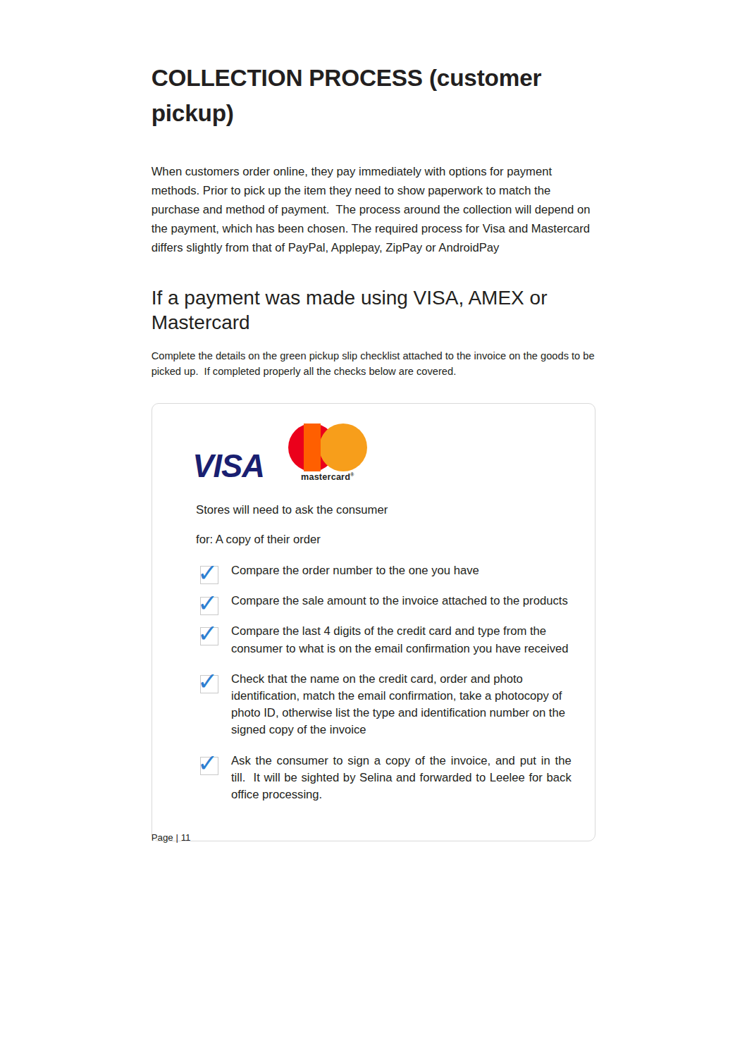COLLECTION PROCESS (customer pickup)
When customers order online, they pay immediately with options for payment methods. Prior to pick up the item they need to show paperwork to match the purchase and method of payment. The process around the collection will depend on the payment, which has been chosen. The required process for Visa and Mastercard differs slightly from that of PayPal, Applepay, ZipPay or AndroidPay
If a payment was made using VISA, AMEX or Mastercard
Complete the details on the green pickup slip checklist attached to the invoice on the goods to be picked up. If completed properly all the checks below are covered.
VISA
mastercard®
Stores will need to ask the consumer
for: A copy of their order
✓ Compare the order number to the one you have
✓ Compare the sale amount to the invoice attached to the products
✓ Compare the last 4 digits of the credit card and type from the consumer to what is on the email confirmation you have received
✓ Check that the name on the credit card, order and photo identification, match the email confirmation, take a photocopy of photo ID, otherwise list the type and identification number on the signed copy of the invoice
✓ Ask the consumer to sign a copy of the invoice, and put in the till. It will be sighted by Selina and forwarded to Leelee for back office processing.
Page | 11